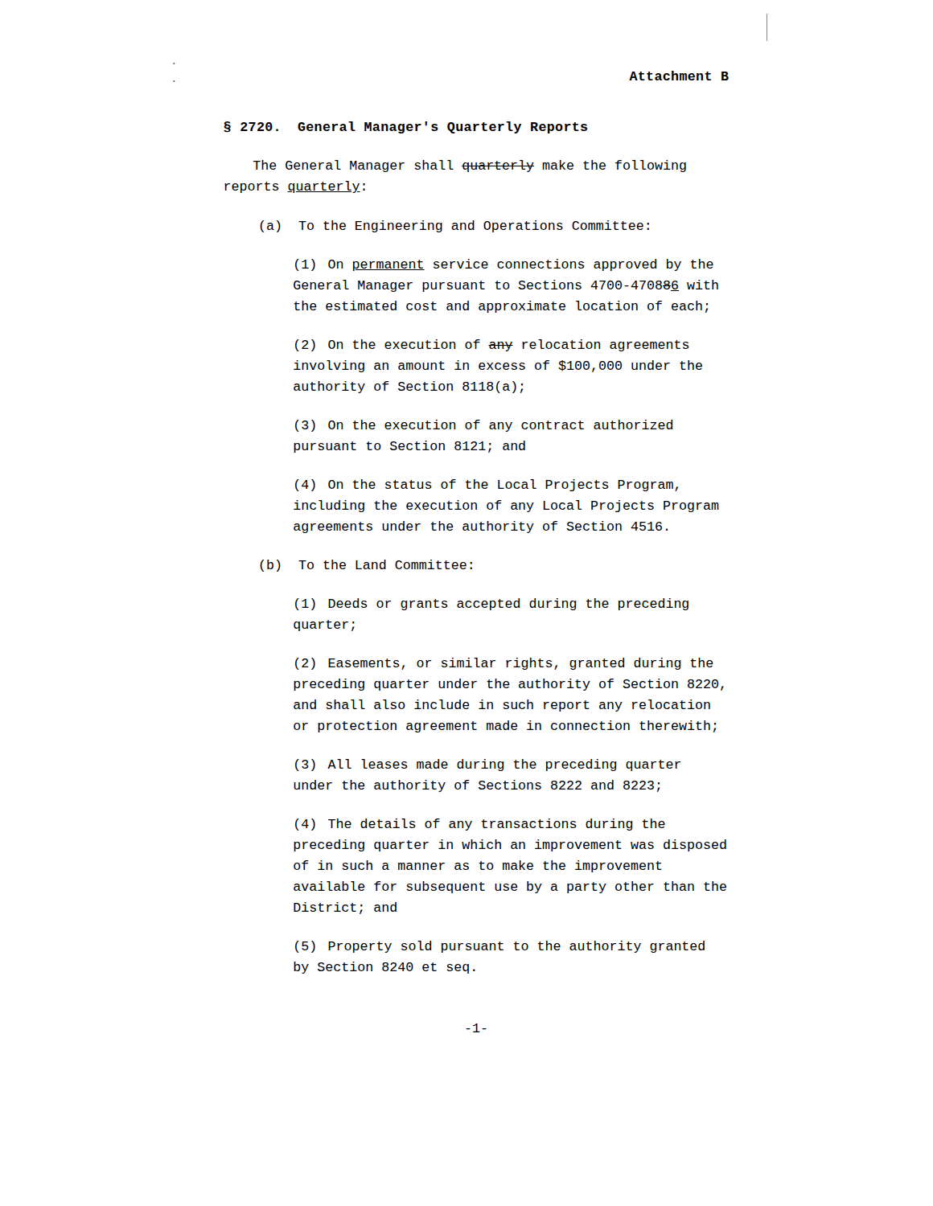.
.
Attachment B
§ 2720. General Manager's Quarterly Reports
The General Manager shall quarterly make the following reports quarterly:
(a) To the Engineering and Operations Committee:
(1) On permanent service connections approved by the General Manager pursuant to Sections 4700-470886 with the estimated cost and approximate location of each;
(2) On the execution of any relocation agreements involving an amount in excess of $100,000 under the authority of Section 8118(a);
(3) On the execution of any contract authorized pursuant to Section 8121; and
(4) On the status of the Local Projects Program, including the execution of any Local Projects Program agreements under the authority of Section 4516.
(b) To the Land Committee:
(1) Deeds or grants accepted during the preceding quarter;
(2) Easements, or similar rights, granted during the preceding quarter under the authority of Section 8220, and shall also include in such report any relocation or protection agreement made in connection therewith;
(3) All leases made during the preceding quarter under the authority of Sections 8222 and 8223;
(4) The details of any transactions during the preceding quarter in which an improvement was disposed of in such a manner as to make the improvement available for subsequent use by a party other than the District; and
(5) Property sold pursuant to the authority granted by Section 8240 et seq.
-1-